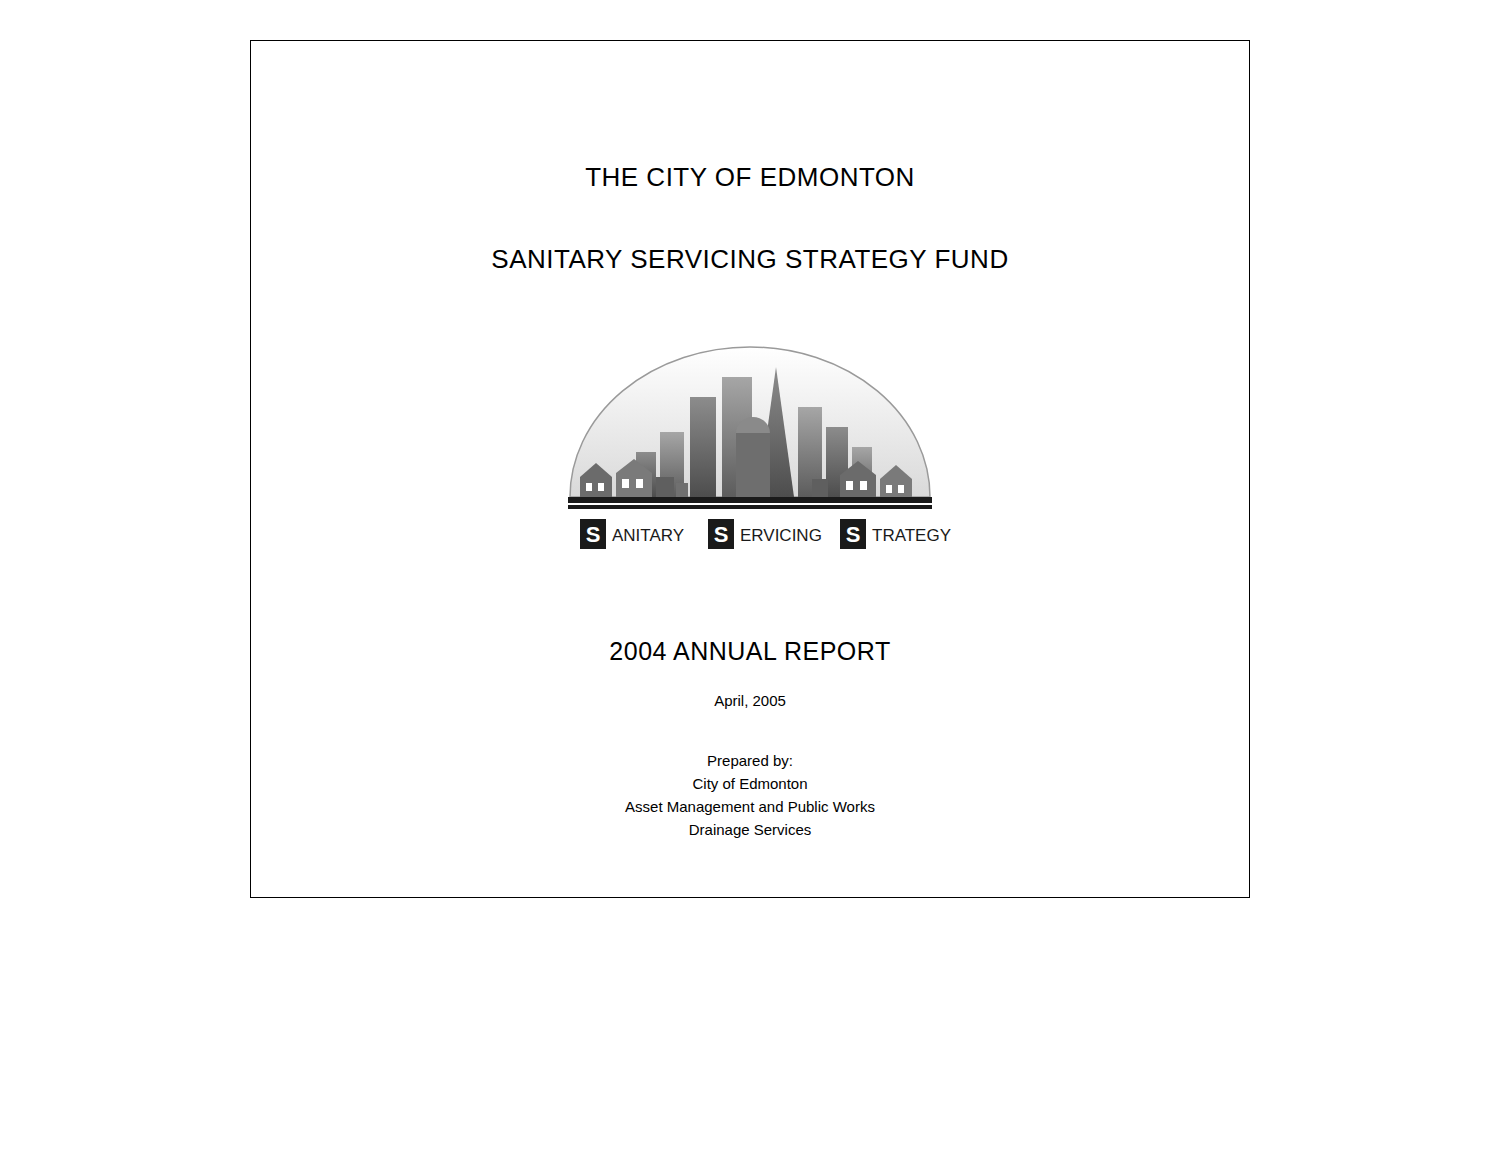THE CITY OF EDMONTON
SANITARY SERVICING STRATEGY FUND
S ANITARY S ERVICING S TRATEGY
2004 ANNUAL REPORT
April, 2005
Prepared by:
City of Edmonton
Asset Management and Public Works
Drainage Services